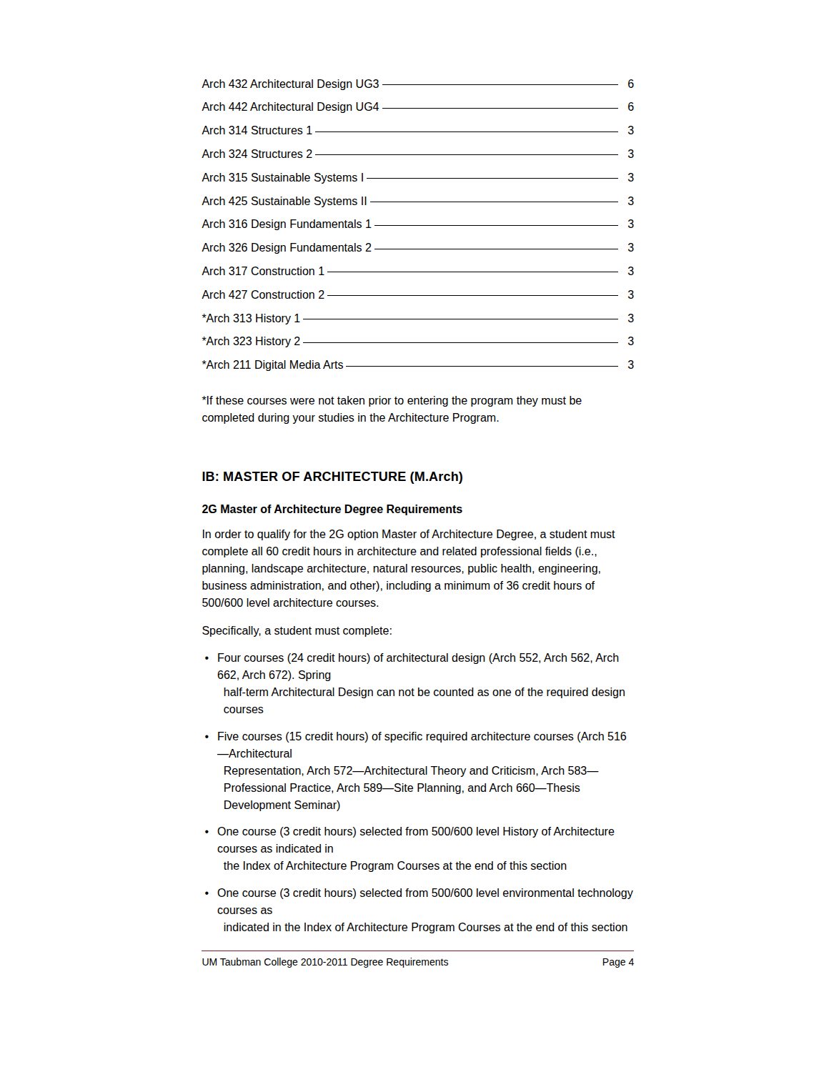Arch 432 Architectural Design UG3 6
Arch 442 Architectural Design UG4 6
Arch 314 Structures 1 3
Arch 324 Structures 2 3
Arch 315 Sustainable Systems I 3
Arch 425 Sustainable Systems II 3
Arch 316 Design Fundamentals 1 3
Arch 326 Design Fundamentals 2 3
Arch 317 Construction 1 3
Arch 427 Construction 2 3
*Arch 313 History 1 3
*Arch 323 History 2 3
*Arch 211 Digital Media Arts 3
*If these courses were not taken prior to entering the program they must be completed during your studies in the Architecture Program.
IB: MASTER OF ARCHITECTURE (M.Arch)
2G Master of Architecture Degree Requirements
In order to qualify for the 2G option Master of Architecture Degree, a student must complete all 60 credit hours in architecture and related professional fields (i.e., planning, landscape architecture, natural resources, public health, engineering, business administration, and other), including a minimum of 36 credit hours of 500/600 level architecture courses.
Specifically, a student must complete:
Four courses (24 credit hours) of architectural design (Arch 552, Arch 562, Arch 662, Arch 672). Springhalf-term Architectural Design can not be counted as one of the required design courses
Five courses (15 credit hours) of specific required architecture courses (Arch 516—ArchitecturalRepresentation, Arch 572—Architectural Theory and Criticism, Arch 583—Professional Practice, Arch 589—Site Planning, and Arch 660—Thesis Development Seminar)
One course (3 credit hours) selected from 500/600 level History of Architecture courses as indicated inthe Index of Architecture Program Courses at the end of this section
One course (3 credit hours) selected from 500/600 level environmental technology courses asindicated in the Index of Architecture Program Courses at the end of this section
UM Taubman College 2010-2011 Degree Requirements Page 4